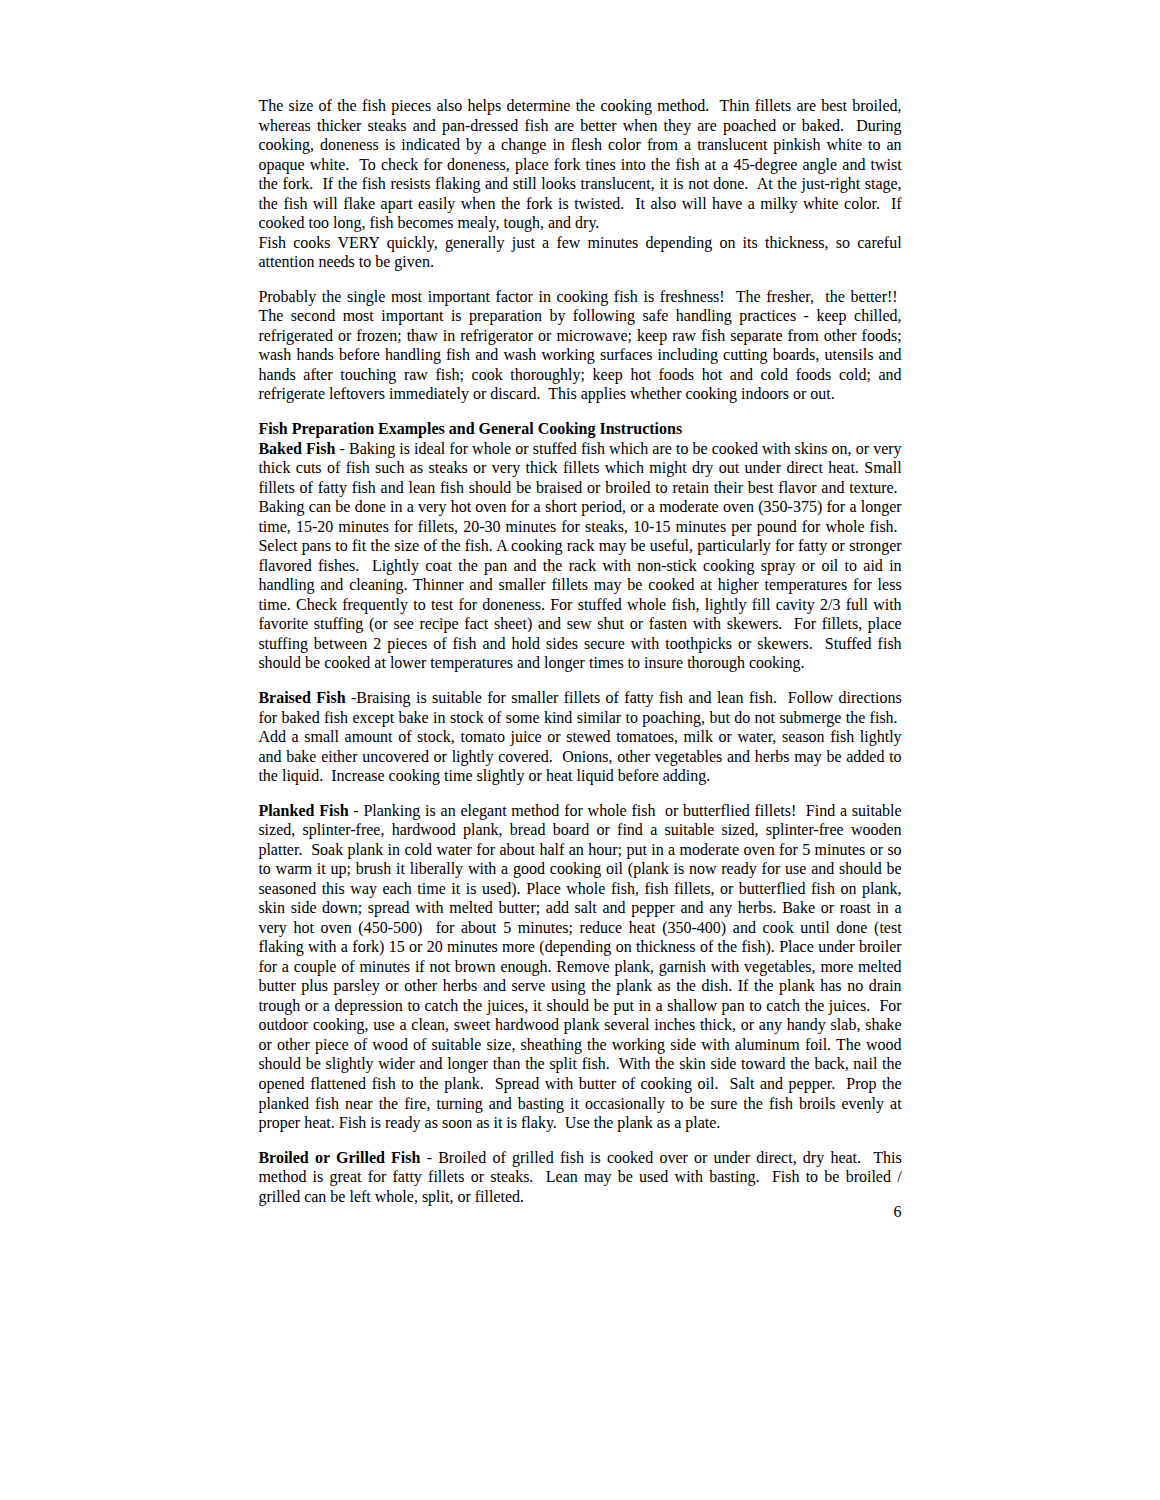The size of the fish pieces also helps determine the cooking method. Thin fillets are best broiled, whereas thicker steaks and pan-dressed fish are better when they are poached or baked. During cooking, doneness is indicated by a change in flesh color from a translucent pinkish white to an opaque white. To check for doneness, place fork tines into the fish at a 45-degree angle and twist the fork. If the fish resists flaking and still looks translucent, it is not done. At the just-right stage, the fish will flake apart easily when the fork is twisted. It also will have a milky white color. If cooked too long, fish becomes mealy, tough, and dry.
Fish cooks VERY quickly, generally just a few minutes depending on its thickness, so careful attention needs to be given.
Probably the single most important factor in cooking fish is freshness! The fresher, the better!! The second most important is preparation by following safe handling practices - keep chilled, refrigerated or frozen; thaw in refrigerator or microwave; keep raw fish separate from other foods; wash hands before handling fish and wash working surfaces including cutting boards, utensils and hands after touching raw fish; cook thoroughly; keep hot foods hot and cold foods cold; and refrigerate leftovers immediately or discard. This applies whether cooking indoors or out.
Fish Preparation Examples and General Cooking Instructions
Baked Fish - Baking is ideal for whole or stuffed fish which are to be cooked with skins on, or very thick cuts of fish such as steaks or very thick fillets which might dry out under direct heat. Small fillets of fatty fish and lean fish should be braised or broiled to retain their best flavor and texture. Baking can be done in a very hot oven for a short period, or a moderate oven (350-375) for a longer time, 15-20 minutes for fillets, 20-30 minutes for steaks, 10-15 minutes per pound for whole fish. Select pans to fit the size of the fish. A cooking rack may be useful, particularly for fatty or stronger flavored fishes. Lightly coat the pan and the rack with non-stick cooking spray or oil to aid in handling and cleaning. Thinner and smaller fillets may be cooked at higher temperatures for less time. Check frequently to test for doneness. For stuffed whole fish, lightly fill cavity 2/3 full with favorite stuffing (or see recipe fact sheet) and sew shut or fasten with skewers. For fillets, place stuffing between 2 pieces of fish and hold sides secure with toothpicks or skewers. Stuffed fish should be cooked at lower temperatures and longer times to insure thorough cooking.
Braised Fish -Braising is suitable for smaller fillets of fatty fish and lean fish. Follow directions for baked fish except bake in stock of some kind similar to poaching, but do not submerge the fish. Add a small amount of stock, tomato juice or stewed tomatoes, milk or water, season fish lightly and bake either uncovered or lightly covered. Onions, other vegetables and herbs may be added to the liquid. Increase cooking time slightly or heat liquid before adding.
Planked Fish - Planking is an elegant method for whole fish or butterflied fillets! Find a suitable sized, splinter-free, hardwood plank, bread board or find a suitable sized, splinter-free wooden platter. Soak plank in cold water for about half an hour; put in a moderate oven for 5 minutes or so to warm it up; brush it liberally with a good cooking oil (plank is now ready for use and should be seasoned this way each time it is used). Place whole fish, fish fillets, or butterflied fish on plank, skin side down; spread with melted butter; add salt and pepper and any herbs. Bake or roast in a very hot oven (450-500) for about 5 minutes; reduce heat (350-400) and cook until done (test flaking with a fork) 15 or 20 minutes more (depending on thickness of the fish). Place under broiler for a couple of minutes if not brown enough. Remove plank, garnish with vegetables, more melted butter plus parsley or other herbs and serve using the plank as the dish. If the plank has no drain trough or a depression to catch the juices, it should be put in a shallow pan to catch the juices. For outdoor cooking, use a clean, sweet hardwood plank several inches thick, or any handy slab, shake or other piece of wood of suitable size, sheathing the working side with aluminum foil. The wood should be slightly wider and longer than the split fish. With the skin side toward the back, nail the opened flattened fish to the plank. Spread with butter of cooking oil. Salt and pepper. Prop the planked fish near the fire, turning and basting it occasionally to be sure the fish broils evenly at proper heat. Fish is ready as soon as it is flaky. Use the plank as a plate.
Broiled or Grilled Fish - Broiled of grilled fish is cooked over or under direct, dry heat. This method is great for fatty fillets or steaks. Lean may be used with basting. Fish to be broiled / grilled can be left whole, split, or filleted.
6